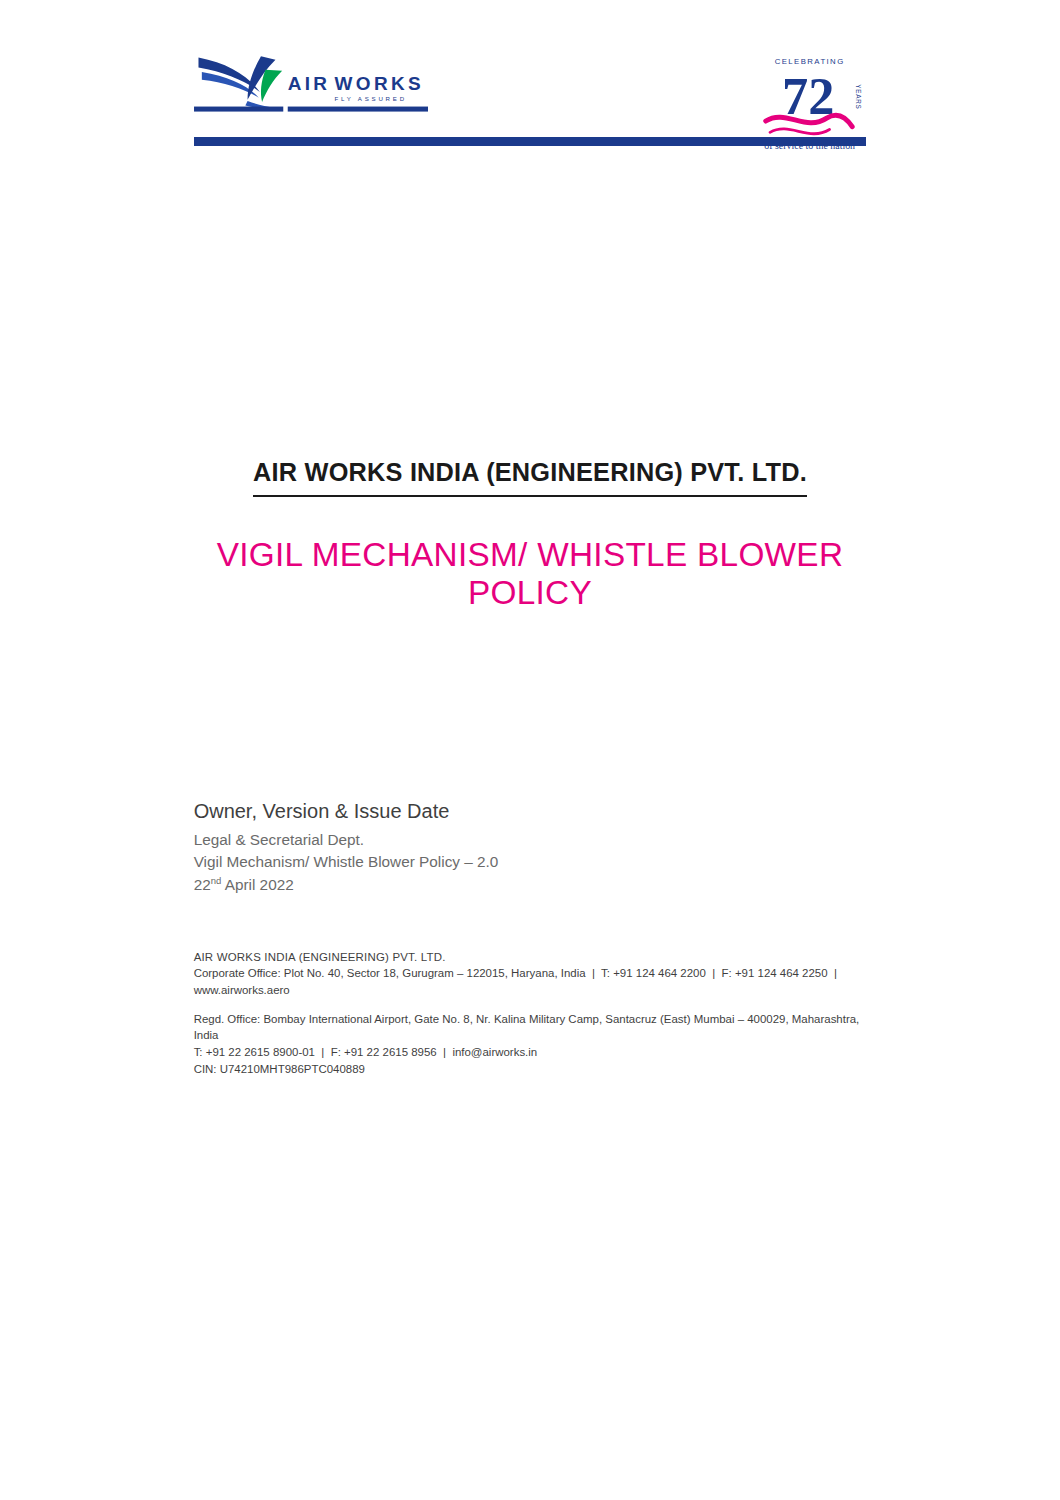Air Works — Fly Assured AIR WORKS FLY ASSURED
Celebrating 72 Years — of service to the nation CELEBRATING 72 YEARS of service to the nation
AIR WORKS INDIA (ENGINEERING) PVT. LTD.
VIGIL MECHANISM/ WHISTLE BLOWER POLICY
Owner, Version & Issue Date
Legal & Secretarial Dept. Vigil Mechanism/ Whistle Blower Policy – 2.0 22nd April 2022
AIR WORKS INDIA (ENGINEERING) PVT. LTD.
Corporate Office: Plot No. 40, Sector 18, Gurugram – 122015, Haryana, India | T: +91 124 464 2200 | F: +91 124 464 2250 |
www.airworks.aero
Regd. Office: Bombay International Airport, Gate No. 8, Nr. Kalina Military Camp, Santacruz (East) Mumbai – 400029, Maharashtra, India
T: +91 22 2615 8900-01 | F: +91 22 2615 8956 | info@airworks.in
CIN: U74210MHT986PTC040889